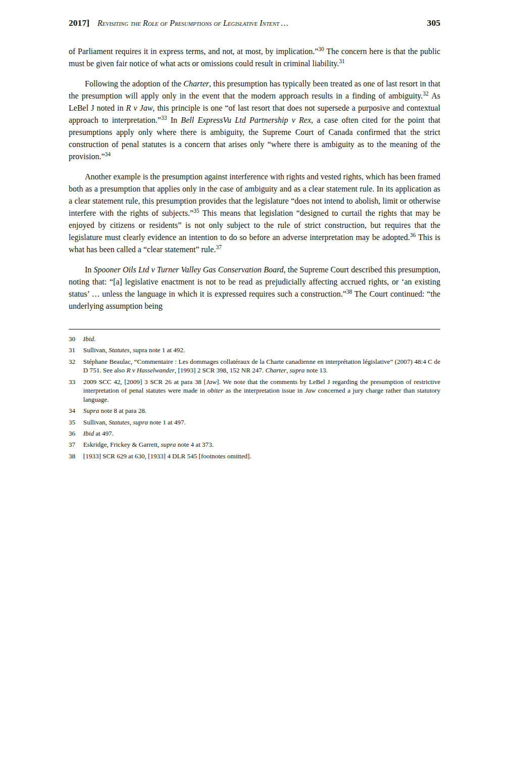2017] Revisiting the Role of Presumptions of Legislative Intent … 305
of Parliament requires it in express terms, and not, at most, by implication.”30 The concern here is that the public must be given fair notice of what acts or omissions could result in criminal liability.31
Following the adoption of the Charter, this presumption has typically been treated as one of last resort in that the presumption will apply only in the event that the modern approach results in a finding of ambiguity.32 As LeBel J noted in R v Jaw, this principle is one “of last resort that does not supersede a purposive and contextual approach to interpretation.”33 In Bell ExpressVu Ltd Partnership v Rex, a case often cited for the point that presumptions apply only where there is ambiguity, the Supreme Court of Canada confirmed that the strict construction of penal statutes is a concern that arises only “where there is ambiguity as to the meaning of the provision.”34
Another example is the presumption against interference with rights and vested rights, which has been framed both as a presumption that applies only in the case of ambiguity and as a clear statement rule. In its application as a clear statement rule, this presumption provides that the legislature “does not intend to abolish, limit or otherwise interfere with the rights of subjects.”35 This means that legislation “designed to curtail the rights that may be enjoyed by citizens or residents” is not only subject to the rule of strict construction, but requires that the legislature must clearly evidence an intention to do so before an adverse interpretation may be adopted.36 This is what has been called a “clear statement” rule.37
In Spooner Oils Ltd v Turner Valley Gas Conservation Board, the Supreme Court described this presumption, noting that: “[a] legislative enactment is not to be read as prejudicially affecting accrued rights, or ‘an existing status’ … unless the language in which it is expressed requires such a construction.”38 The Court continued: “the underlying assumption being
30 Ibid.
31 Sullivan, Statutes, supra note 1 at 492.
32 Stéphane Beaulac, “Commentaire : Les dommages collatéraux de la Charte canadienne en interprétation législative” (2007) 48:4 C de D 751. See also R v Hasselwander, [1993] 2 SCR 398, 152 NR 247. Charter, supra note 13.
332009 SCC 42, [2009] 3 SCR 26 at para 38 [Jaw]. We note that the comments by LeBel J regarding the presumption of restrictive interpretation of penal statutes were made in obiter as the interpretation issue in Jaw concerned a jury charge rather than statutory language.
34 Supra note 8 at para 28.
35 Sullivan, Statutes, supra note 1 at 497.
36 Ibid at 497.
37 Eskridge, Frickey & Garrett, supra note 4 at 373.
38[1933] SCR 629 at 630, [1933] 4 DLR 545 [footnotes omitted].